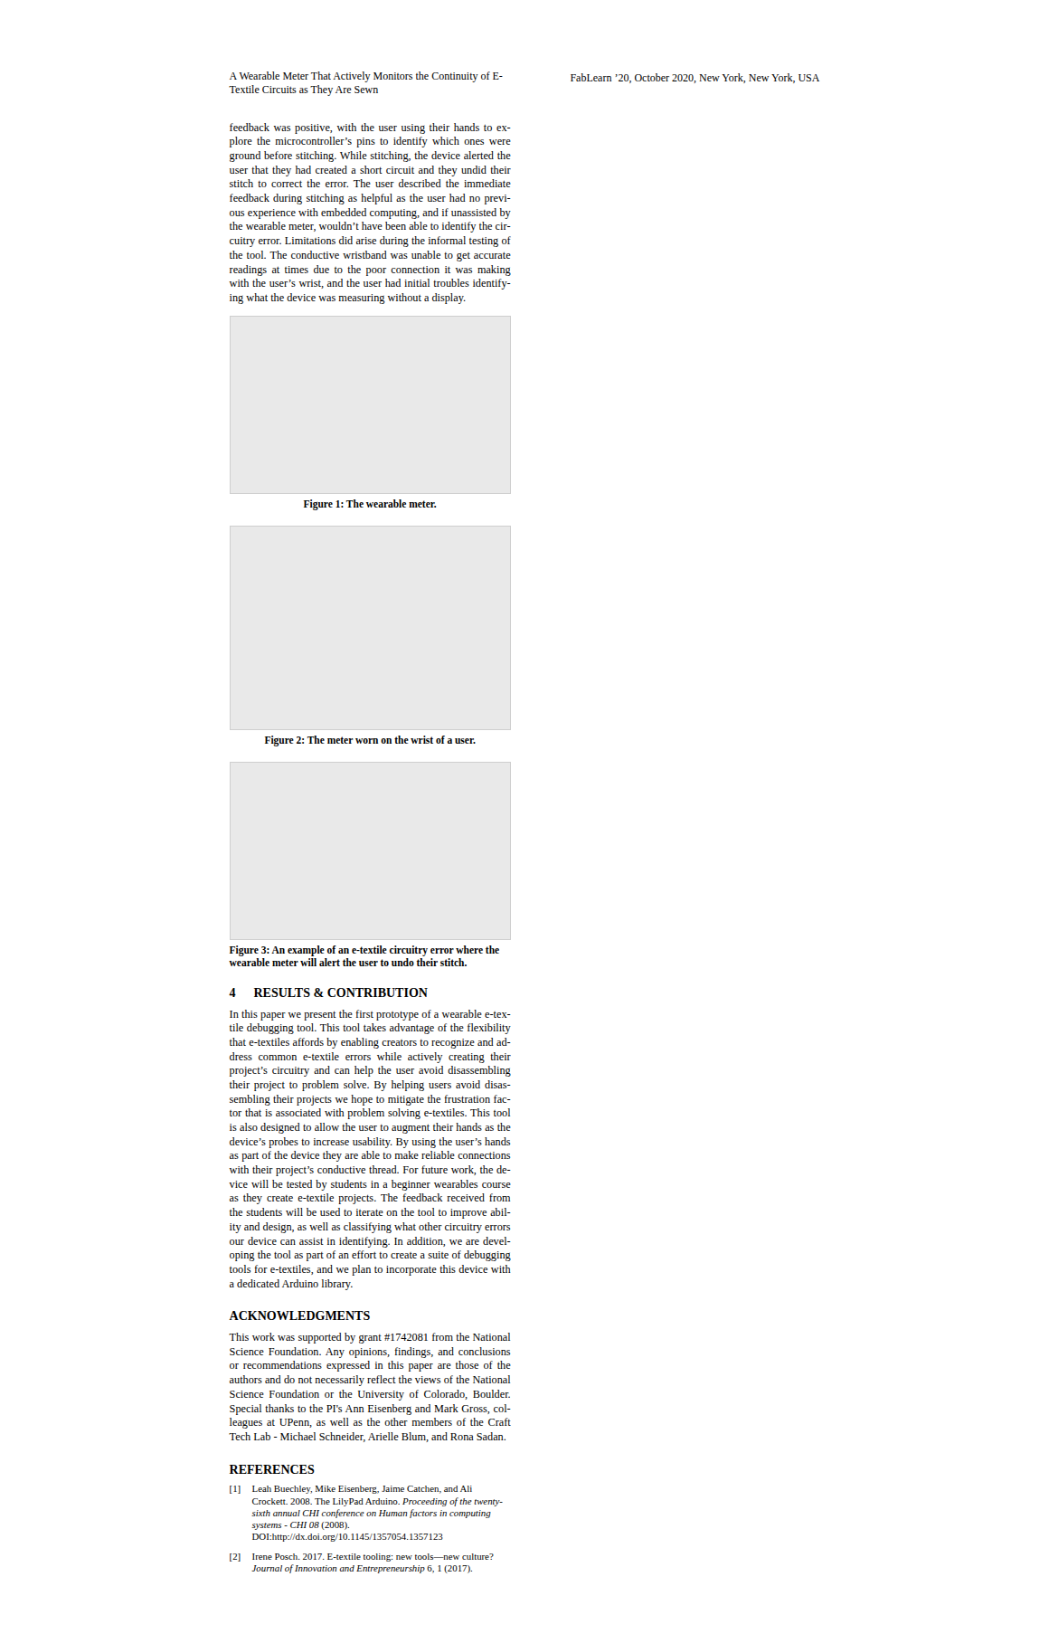A Wearable Meter That Actively Monitors the Continuity of E-Textile Circuits as They Are Sewn
FabLearn ’20, October 2020, New York, New York, USA
feedback was positive, with the user using their hands to explore the microcontroller’s pins to identify which ones were ground before stitching. While stitching, the device alerted the user that they had created a short circuit and they undid their stitch to correct the error. The user described the immediate feedback during stitching as helpful as the user had no previous experience with embedded computing, and if unassisted by the wearable meter, wouldn’t have been able to identify the circuitry error. Limitations did arise during the informal testing of the tool. The conductive wristband was unable to get accurate readings at times due to the poor connection it was making with the user’s wrist, and the user had initial troubles identifying what the device was measuring without a display.
Figure 1: The wearable meter.
Figure 2: The meter worn on the wrist of a user.
Figure 3: An example of an e-textile circuitry error where the wearable meter will alert the user to undo their stitch.
4 RESULTS & CONTRIBUTION
In this paper we present the first prototype of a wearable e-textile debugging tool. This tool takes advantage of the flexibility that e-textiles affords by enabling creators to recognize and address common e-textile errors while actively creating their project’s circuitry and can help the user avoid disassembling their project to problem solve. By helping users avoid disassembling their projects we hope to mitigate the frustration factor that is associated with problem solving e-textiles. This tool is also designed to allow the user to augment their hands as the device’s probes to increase usability. By using the user’s hands as part of the device they are able to make reliable connections with their project’s conductive thread. For future work, the device will be tested by students in a beginner wearables course as they create e-textile projects. The feedback received from the students will be used to iterate on the tool to improve ability and design, as well as classifying what other circuitry errors our device can assist in identifying. In addition, we are developing the tool as part of an effort to create a suite of debugging tools for e-textiles, and we plan to incorporate this device with a dedicated Arduino library.
ACKNOWLEDGMENTS
This work was supported by grant #1742081 from the National Science Foundation. Any opinions, findings, and conclusions or recommendations expressed in this paper are those of the authors and do not necessarily reflect the views of the National Science Foundation or the University of Colorado, Boulder. Special thanks to the PI's Ann Eisenberg and Mark Gross, colleagues at UPenn, as well as the other members of the Craft Tech Lab - Michael Schneider, Arielle Blum, and Rona Sadan.
REFERENCES
[1] Leah Buechley, Mike Eisenberg, Jaime Catchen, and Ali Crockett. 2008. The LilyPad Arduino. Proceeding of the twenty-sixth annual CHI conference on Human factors in computing systems - CHI 08 (2008). DOI:http://dx.doi.org/10.1145/1357054.1357123
[2] Irene Posch. 2017. E-textile tooling: new tools—new culture? Journal of Innovation and Entrepreneurship 6, 1 (2017).